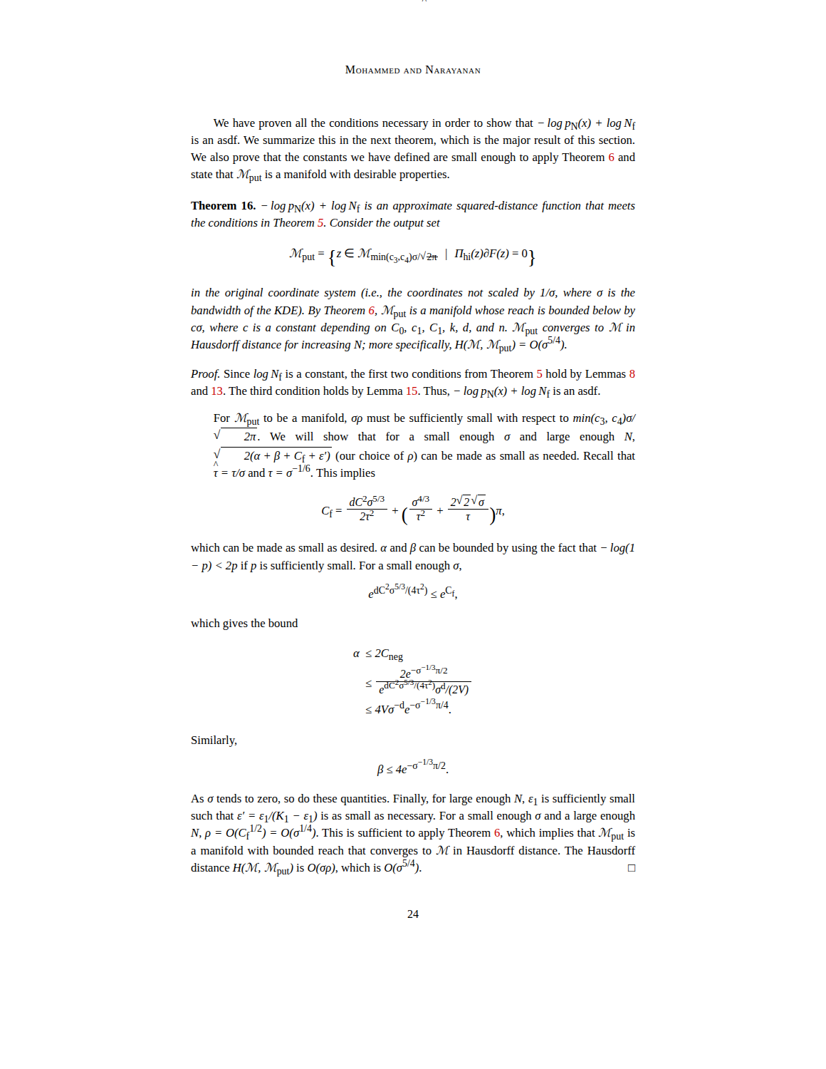Mohammed and Narayanan
We have proven all the conditions necessary in order to show that − log pN(x) + log Nf is an asdf. We summarize this in the next theorem, which is the major result of this section. We also prove that the constants we have defined are small enough to apply Theorem 6 and state that ℳput is a manifold with desirable properties.
Theorem 16. − log pN(x) + log Nf is an approximate squared-distance function that meets the conditions in Theorem 5. Consider the output set
ℳput = {z ∈ ℳmin(c3,c4)σ/2π | Πhi(z)∂F(z) = 0}
in the original coordinate system (i.e., the coordinates not scaled by 1/σ, where σ is the bandwidth of the KDE). By Theorem 6, ℳput is a manifold whose reach is bounded below by cσ, where c is a constant depending on C0, c1, C1, k, d, and n. ℳput converges to ℳ in Hausdorff distance for increasing N; more specifically, H(ℳ, ℳput) = O(σ5/4).
Proof. Since log Nf is a constant, the first two conditions from Theorem 5 hold by Lemmas 8 and 13. The third condition holds by Lemma 15. Thus, − log pN(x) + log Nf is an asdf.
For ℳput to be a manifold, σρ must be sufficiently small with respect to min(c3, c4)σ/2π. We will show that for a small enough σ and large enough N, 2(α + β + Cf + ε′) (our choice of ρ) can be made as small as needed. Recall that ^τ = τ/σ and ^^τ = σ−1/6. This implies
Cf = dC2σ5/32τ2 + (σ4/3 τ2 + 22 σ τ) π,
which can be made as small as desired. α and β can be bounded by using the fact that − log(1 − p) < 2p if p is sufficiently small. For a small enough σ,
edC2σ5/3/(4τ2) ≤ eCf,
which gives the bound
α
≤ 2Cneg
≤ 2e−σ−1/3π/2 edC2σ5/3/(4τ2)σd/(2V)
≤ 4Vσ−de−σ−1/3π/4.
Similarly,
β ≤ 4e−σ−1/3π/2.
As σ tends to zero, so do these quantities. Finally, for large enough N, ε1 is sufficiently small such that ε′ = ε1/(K1 − ε1) is as small as necessary. For a small enough σ and a large enough N, ρ = O(Cf1/2) = O(σ1/4). This is sufficient to apply Theorem 6, which implies that ℳput is a manifold with bounded reach that converges to ℳ in Hausdorff distance. The Hausdorff distance H(ℳ, ℳput) is O(σρ), which is O(σ5/4). □
24